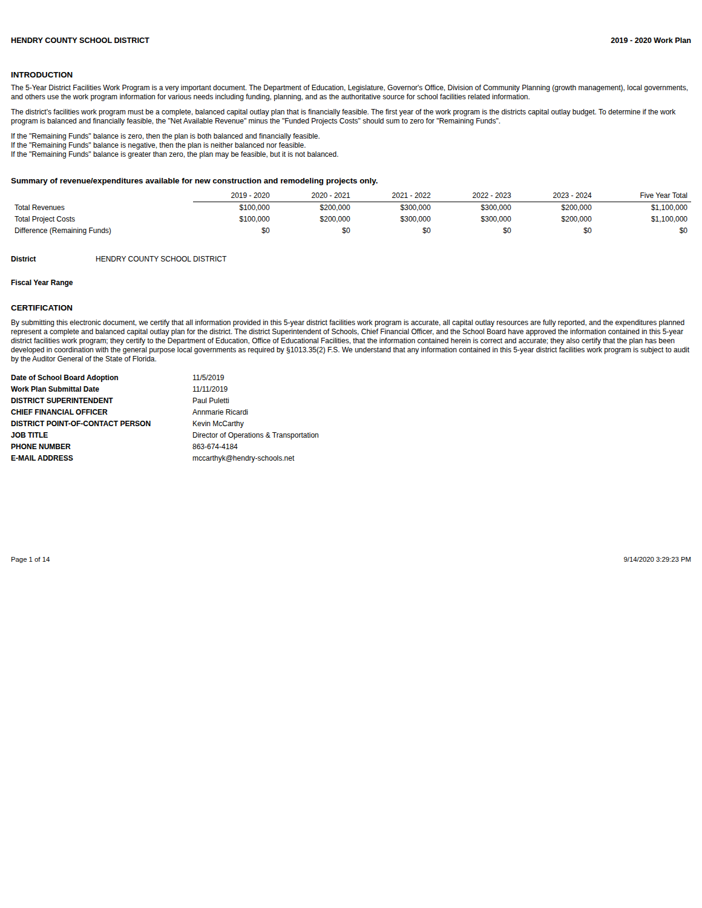HENDRY COUNTY SCHOOL DISTRICT 2019 - 2020 Work Plan
INTRODUCTION
The 5-Year District Facilities Work Program is a very important document. The Department of Education, Legislature, Governor's Office, Division of Community Planning (growth management), local governments, and others use the work program information for various needs including funding, planning, and as the authoritative source for school facilities related information.
The district's facilities work program must be a complete, balanced capital outlay plan that is financially feasible. The first year of the work program is the districts capital outlay budget. To determine if the work program is balanced and financially feasible, the "Net Available Revenue" minus the "Funded Projects Costs" should sum to zero for "Remaining Funds".
If the "Remaining Funds" balance is zero, then the plan is both balanced and financially feasible.
If the "Remaining Funds" balance is negative, then the plan is neither balanced nor feasible.
If the "Remaining Funds" balance is greater than zero, the plan may be feasible, but it is not balanced.
Summary of revenue/expenditures available for new construction and remodeling projects only.
| | 2019 - 2020 | 2020 - 2021 | 2021 - 2022 | 2022 - 2023 | 2023 - 2024 | Five Year Total |
| --- | --- | --- | --- | --- | --- | --- |
| Total Revenues | $100,000 | $200,000 | $300,000 | $300,000 | $200,000 | $1,100,000 |
| Total Project Costs | $100,000 | $200,000 | $300,000 | $300,000 | $200,000 | $1,100,000 |
| Difference (Remaining Funds) | $0 | $0 | $0 | $0 | $0 | $0 |
| District | HENDRY COUNTY SCHOOL DISTRICT |
| Fiscal Year Range | |
CERTIFICATION
By submitting this electronic document, we certify that all information provided in this 5-year district facilities work program is accurate, all capital outlay resources are fully reported, and the expenditures planned represent a complete and balanced capital outlay plan for the district. The district Superintendent of Schools, Chief Financial Officer, and the School Board have approved the information contained in this 5-year district facilities work program; they certify to the Department of Education, Office of Educational Facilities, that the information contained herein is correct and accurate; they also certify that the plan has been developed in coordination with the general purpose local governments as required by §1013.35(2) F.S. We understand that any information contained in this 5-year district facilities work program is subject to audit by the Auditor General of the State of Florida.
| Date of School Board Adoption | 11/5/2019 |
| Work Plan Submittal Date | 11/11/2019 |
| DISTRICT SUPERINTENDENT | Paul Puletti |
| CHIEF FINANCIAL OFFICER | Annmarie Ricardi |
| DISTRICT POINT-OF-CONTACT PERSON | Kevin McCarthy |
| JOB TITLE | Director of Operations & Transportation |
| PHONE NUMBER | 863-674-4184 |
| E-MAIL ADDRESS | mccarthyk@hendry-schools.net |
Page 1 of 14 9/14/2020 3:29:23 PM